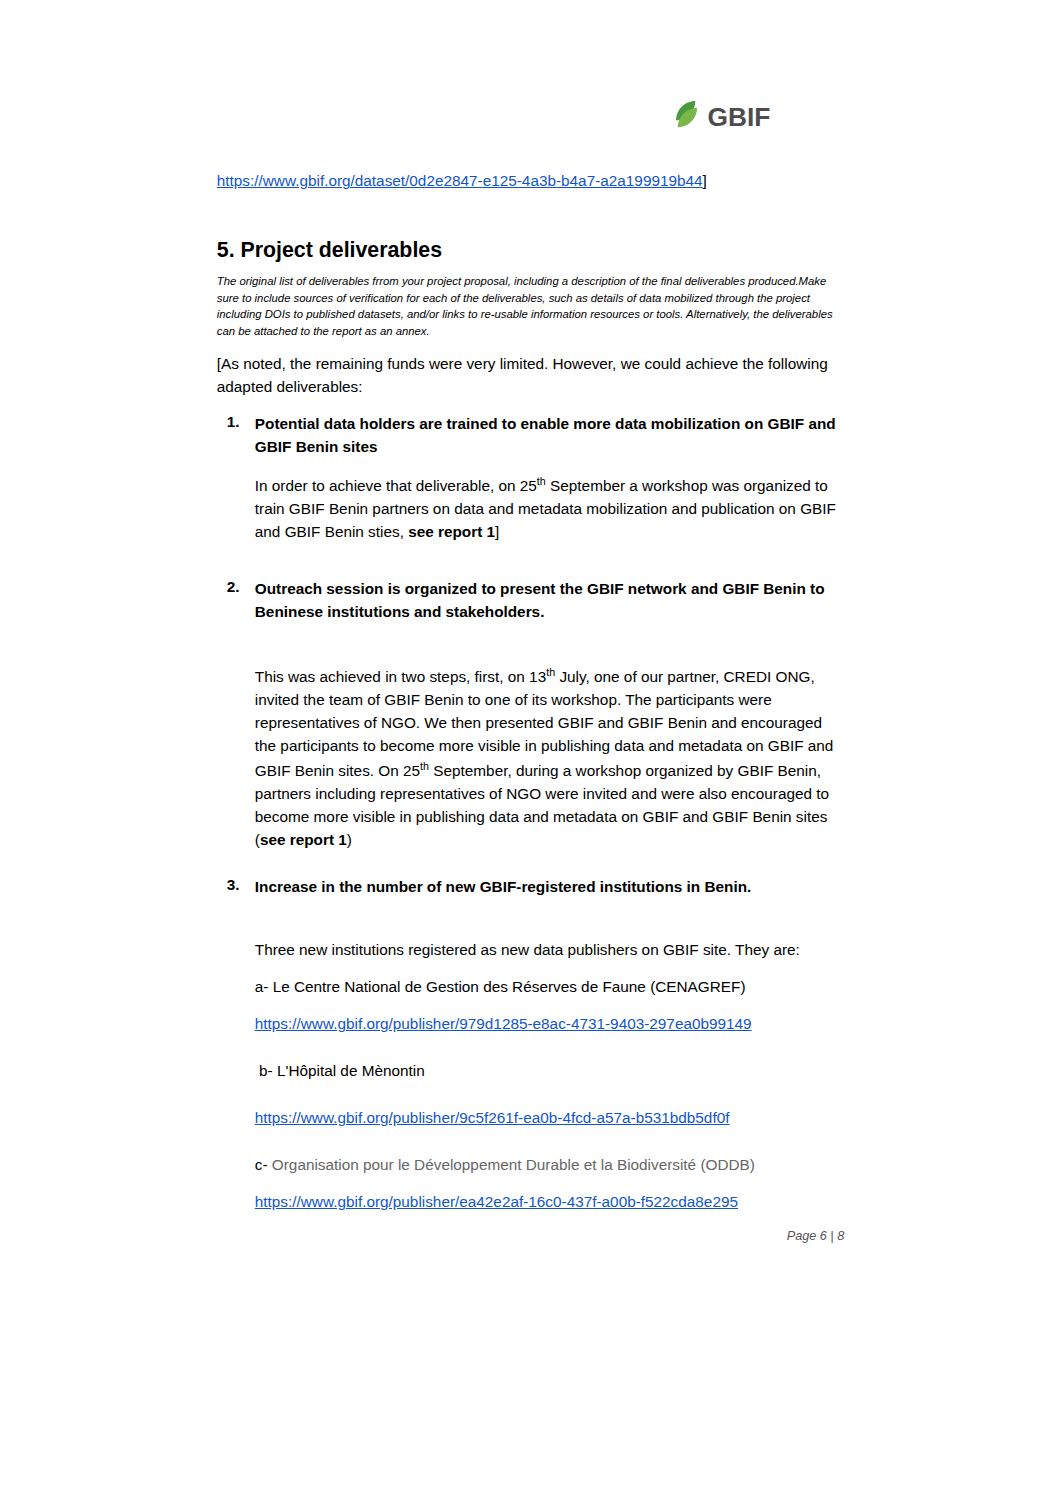GBIF
https://www.gbif.org/dataset/0d2e2847-e125-4a3b-b4a7-a2a199919b44]
5. Project deliverables
The original list of deliverables frrom your project proposal, including a description of the final deliverables produced.Make sure to include sources of verification for each of the deliverables, such as details of data mobilized through the project including DOIs to published datasets, and/or links to re-usable information resources or tools. Alternatively, the deliverables can be attached to the report as an annex.
[As noted, the remaining funds were very limited. However, we could achieve the following adapted deliverables:
1.
Potential data holders are trained to enable more data mobilization on GBIF and GBIF Benin sites
In order to achieve that deliverable, on 25th September a workshop was organized to train GBIF Benin partners on data and metadata mobilization and publication on GBIF and GBIF Benin sties, see report 1]
2.
Outreach session is organized to present the GBIF network and GBIF Benin to Beninese institutions and stakeholders.
This was achieved in two steps, first, on 13th July, one of our partner, CREDI ONG, invited the team of GBIF Benin to one of its workshop. The participants were representatives of NGO. We then presented GBIF and GBIF Benin and encouraged the participants to become more visible in publishing data and metadata on GBIF and GBIF Benin sites. On 25th September, during a workshop organized by GBIF Benin, partners including representatives of NGO were invited and were also encouraged to become more visible in publishing data and metadata on GBIF and GBIF Benin sites (see report 1)
3.
Increase in the number of new GBIF-registered institutions in Benin.
Three new institutions registered as new data publishers on GBIF site. They are:
a- Le Centre National de Gestion des Réserves de Faune (CENAGREF)
https://www.gbif.org/publisher/979d1285-e8ac-4731-9403-297ea0b99149
b- L'Hôpital de Mènontin
https://www.gbif.org/publisher/9c5f261f-ea0b-4fcd-a57a-b531bdb5df0f
c- Organisation pour le Développement Durable et la Biodiversité (ODDB)
https://www.gbif.org/publisher/ea42e2af-16c0-437f-a00b-f522cda8e295
Page 6 | 8